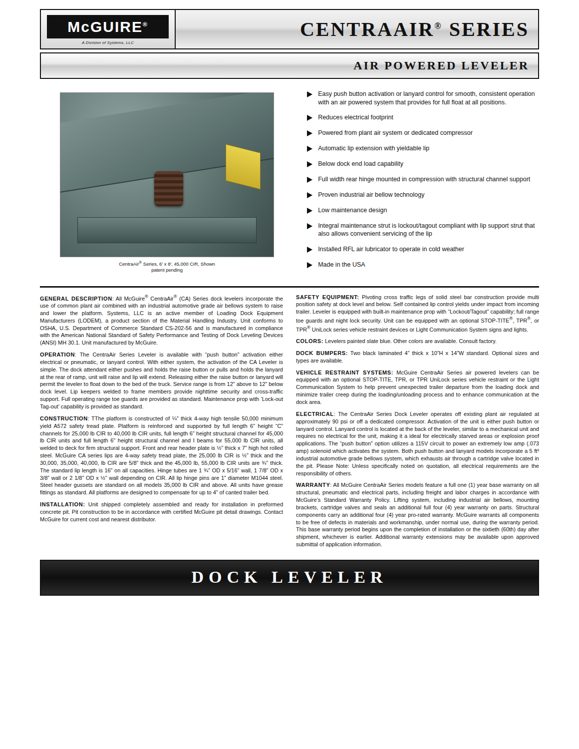McGUIRE®
A Division of Systems, LLC
CentraAir® Series
Air Powered Leveler
CentraAir® Series, 6' x 8', 45,000 CIR, Shown
patent pending
Easy push button activation or lanyard control for smooth, consistent operation with an air powered system that provides for full float at all positions.
Reduces electrical footprint
Powered from plant air system or dedicated compressor
Automatic lip extension with yieldable lip
Below dock end load capability
Full width rear hinge mounted in compression with structural channel support
Proven industrial air bellow technology
Low maintenance design
Integral maintenance strut is lockout/tagout compliant with lip support strut that also allows convenient servicing of the lip
Installed RFL air lubricator to operate in cold weather
Made in the USA
GENERAL DESCRIPTION: All McGuire® CentraAir® (CA) Series dock levelers incorporate the use of common plant air combined with an industrial automotive grade air bellows system to raise and lower the platform. Systems, LLC is an active member of Loading Dock Equipment Manufacturers (LODEM), a product section of the Material Handling Industry. Unit conforms to OSHA, U.S. Department of Commerce Standard CS-202-56 and is manufactured in compliance with the American National Standard of Safety Performance and Testing of Dock Leveling Devices (ANSI) MH 30.1. Unit manufactured by McGuire.
OPERATION: The CentraAir Series Leveler is available with “push button” activation either electrical or pneumatic, or lanyard control. With either system, the activation of the CA Leveler is simple. The dock attendant either pushes and holds the raise button or pulls and holds the lanyard at the rear of ramp, unit will raise and lip will extend. Releasing either the raise button or lanyard will permit the leveler to float down to the bed of the truck. Service range is from 12” above to 12” below dock level. Lip keepers welded to frame members provide nighttime security and cross-traffic support. Full operating range toe guards are provided as standard. Maintenance prop with ‘Lock-out Tag-out’ capability is provided as standard.
CONSTRUCTION: TThe platform is constructed of ¼” thick 4-way high tensile 50,000 minimum yield A572 safety tread plate. Platform is reinforced and supported by full length 6” height “C” channels for 25,000 lb CIR to 40,000 lb CIR units, full length 6” height structural channel for 45,000 lb CIR units and full length 6” height structural channel and I beams for 55,000 lb CIR units, all welded to deck for firm structural support. Front and rear header plate is ½” thick x 7” high hot rolled steel. McGuire CA series lips are 4-way safety tread plate, the 25,000 lb CIR is ½” thick and the 30,000, 35,000, 40,000, lb CIR are 5/8” thick and the 45,000 lb, 55,000 lb CIR units are ¾” thick. The standard lip length is 16” on all capacities. Hinge tubes are 1 ¾” OD x 5/16” wall, 1 7/8” OD x 3/8” wall or 2 1/8” OD x ½” wall depending on CIR. All lip hinge pins are 1” diameter M1044 steel. Steel header gussets are standard on all models 35,000 lb CIR and above. All units have grease fittings as standard. All platforms are designed to compensate for up to 4” of canted trailer bed.
INSTALLATION: Unit shipped completely assembled and ready for installation in preformed concrete pit. Pit construction to be in accordance with certified McGuire pit detail drawings. Contact McGuire for current cost and nearest distributor.
SAFETY EQUIPMENT: Pivoting cross traffic legs of solid steel bar construction provide multi position safety at dock level and below. Self contained lip control yields under impact from incoming trailer. Leveler is equipped with built-in maintenance prop with “Lockout/Tagout” capability; full range toe guards and night lock security. Unit can be equipped with an optional STOP-TITE®, TPR®, or TPR® UniLock series vehicle restraint devices or Light Communication System signs and lights.
COLORS: Levelers painted slate blue. Other colors are available. Consult factory.
DOCK BUMPERS: Two black laminated 4” thick x 10”H x 14”W standard. Optional sizes and types are available.
VEHICLE RESTRAINT SYSTEMS: McGuire CentraAir Series air powered levelers can be equipped with an optional STOP-TITE, TPR, or TPR UniLock series vehicle restraint or the Light Communication System to help prevent unexpected trailer departure from the loading dock and minimize trailer creep during the loading/unloading process and to enhance communication at the dock area.
ELECTRICAL: The CentraAir Series Dock Leveler operates off existing plant air regulated at approximately 90 psi or off a dedicated compressor. Activation of the unit is either push button or lanyard control. Lanyard control is located at the back of the leveler, similar to a mechanical unit and requires no electrical for the unit, making it a ideal for electrically starved areas or explosion proof applications. The “push button” option utilizes a 115V circuit to power an extremely low amp (.073 amp) solenoid which activates the system. Both push button and lanyard models incorporate a 5 ft³ industrial automotive grade bellows system, which exhausts air through a cartridge valve located in the pit. Please Note: Unless specifically noted on quotation, all electrical requirements are the responsibility of others.
WARRANTY: All McGuire CentraAir Series models feature a full one (1) year base warranty on all structural, pneumatic and electrical parts, including freight and labor charges in accordance with McGuire’s Standard Warranty Policy. Lifting system, including industrial air bellows, mounting brackets, cartridge valves and seals an additional full four (4) year warranty on parts. Structural components carry an additional four (4) year pro-rated warranty. McGuire warrants all components to be free of defects in materials and workmanship, under normal use, during the warranty period. This base warranty period begins upon the completion of installation or the sixtieth (60th) day after shipment, whichever is earlier. Additional warranty extensions may be available upon approved submittal of application information.
Dock Leveler